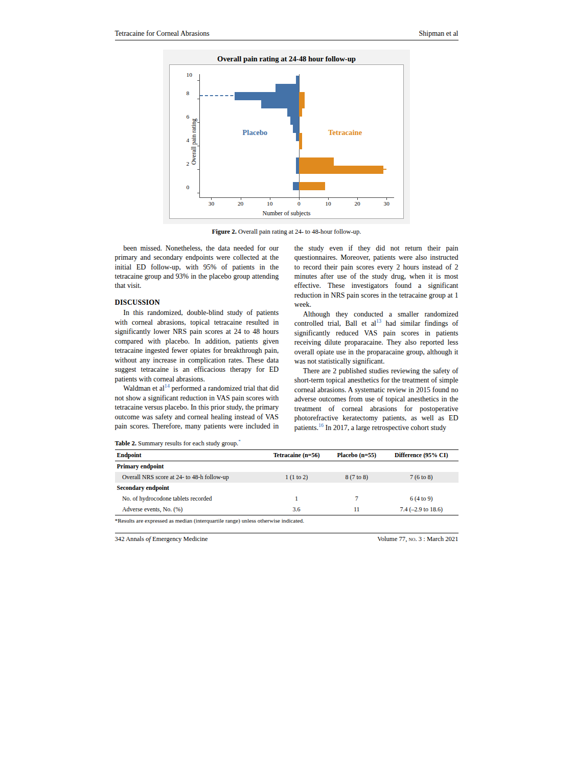Tetracaine for Corneal Abrasions Shipman et al
Overall pain rating at 24-48 hour follow-up
Overall pain rating
Number of subjects
0
2
4
6
8
10
30
20
10
0
10
20
30
Placebo
Tetracaine
Figure 2. Overall pain rating at 24- to 48-hour follow-up.
been missed. Nonetheless, the data needed for our primary and secondary endpoints were collected at the initial ED follow-up, with 95% of patients in the tetracaine group and 93% in the placebo group attending that visit.
DISCUSSION
In this randomized, double-blind study of patients with corneal abrasions, topical tetracaine resulted in significantly lower NRS pain scores at 24 to 48 hours compared with placebo. In addition, patients given tetracaine ingested fewer opiates for breakthrough pain, without any increase in complication rates. These data suggest tetracaine is an efficacious therapy for ED patients with corneal abrasions.
Waldman et al14 performed a randomized trial that did not show a significant reduction in VAS pain scores with tetracaine versus placebo. In this prior study, the primary outcome was safety and corneal healing instead of VAS pain scores. Therefore, many patients were included in the study even if they did not return their pain questionnaires. Moreover, patients were also instructed to record their pain scores every 2 hours instead of 2 minutes after use of the study drug, when it is most effective. These investigators found a significant reduction in NRS pain scores in the tetracaine group at 1 week.
Although they conducted a smaller randomized controlled trial, Ball et al13 had similar findings of significantly reduced VAS pain scores in patients receiving dilute proparacaine. They also reported less overall opiate use in the proparacaine group, although it was not statistically significant.
There are 2 published studies reviewing the safety of short-term topical anesthetics for the treatment of simple corneal abrasions. A systematic review in 2015 found no adverse outcomes from use of topical anesthetics in the treatment of corneal abrasions for postoperative photorefractive keratectomy patients, as well as ED patients.16 In 2017, a large retrospective cohort study
Table 2. Summary results for each study group. *
| Endpoint | Tetracaine (n=56) | Placebo (n=55) | Difference (95% CI) |
| --- | --- | --- | --- |
| Primary endpoint | | | |
| Overall NRS score at 24- to 48-h follow-up | 1 (1 to 2) | 8 (7 to 8) | 7 (6 to 8) |
| Secondary endpoint | | | |
| No. of hydrocodone tablets recorded | 1 | 7 | 6 (4 to 9) |
| Adverse events, No. (%) | 3.6 | 11 | 7.4 (–2.9 to 18.6) |
*Results are expressed as median (interquartile range) unless otherwise indicated.
342 Annals of Emergency Medicine Volume 77, no. 3 : March 2021